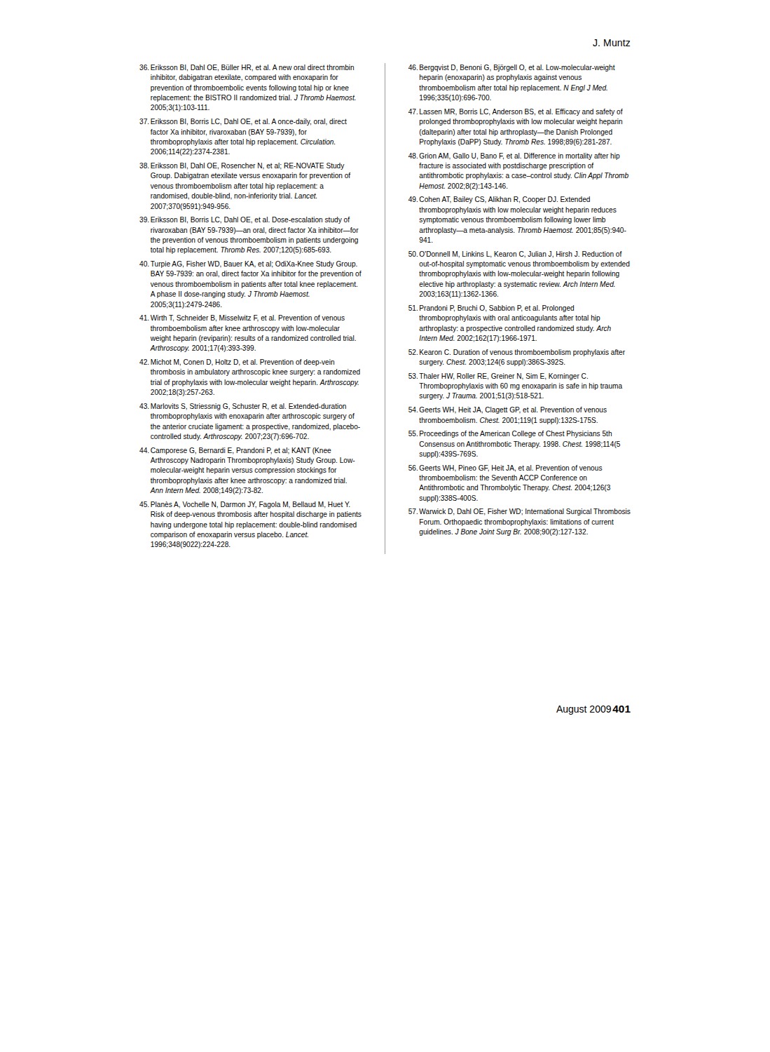J. Muntz
36. Eriksson BI, Dahl OE, Büller HR, et al. A new oral direct thrombin inhibitor, dabigatran etexilate, compared with enoxaparin for prevention of thromboembolic events following total hip or knee replacement: the BISTRO II randomized trial. J Thromb Haemost. 2005;3(1):103-111.
37. Eriksson BI, Borris LC, Dahl OE, et al. A once-daily, oral, direct factor Xa inhibitor, rivaroxaban (BAY 59-7939), for thromboprophylaxis after total hip replacement. Circulation. 2006;114(22):2374-2381.
38. Eriksson BI, Dahl OE, Rosencher N, et al; RE-NOVATE Study Group. Dabigatran etexilate versus enoxaparin for prevention of venous thromboembolism after total hip replacement: a randomised, double-blind, non-inferiority trial. Lancet. 2007;370(9591):949-956.
39. Eriksson BI, Borris LC, Dahl OE, et al. Dose-escalation study of rivaroxaban (BAY 59-7939)—an oral, direct factor Xa inhibitor—for the prevention of venous thromboembolism in patients undergoing total hip replacement. Thromb Res. 2007;120(5):685-693.
40. Turpie AG, Fisher WD, Bauer KA, et al; OdiXa-Knee Study Group. BAY 59-7939: an oral, direct factor Xa inhibitor for the prevention of venous thromboembolism in patients after total knee replacement. A phase II dose-ranging study. J Thromb Haemost. 2005;3(11):2479-2486.
41. Wirth T, Schneider B, Misselwitz F, et al. Prevention of venous thromboembolism after knee arthroscopy with low-molecular weight heparin (reviparin): results of a randomized controlled trial. Arthroscopy. 2001;17(4):393-399.
42. Michot M, Conen D, Holtz D, et al. Prevention of deep-vein thrombosis in ambulatory arthroscopic knee surgery: a randomized trial of prophylaxis with low-molecular weight heparin. Arthroscopy. 2002;18(3):257-263.
43. Marlovits S, Striessnig G, Schuster R, et al. Extended-duration thromboprophylaxis with enoxaparin after arthroscopic surgery of the anterior cruciate ligament: a prospective, randomized, placebo-controlled study. Arthroscopy. 2007;23(7):696-702.
44. Camporese G, Bernardi E, Prandoni P, et al; KANT (Knee Arthroscopy Nadroparin Thromboprophylaxis) Study Group. Low-molecular-weight heparin versus compression stockings for thromboprophylaxis after knee arthroscopy: a randomized trial. Ann Intern Med. 2008;149(2):73-82.
45. Planès A, Vochelle N, Darmon JY, Fagola M, Bellaud M, Huet Y. Risk of deep-venous thrombosis after hospital discharge in patients having undergone total hip replacement: double-blind randomised comparison of enoxaparin versus placebo. Lancet. 1996;348(9022):224-228.
46. Bergqvist D, Benoni G, Björgell O, et al. Low-molecular-weight heparin (enoxaparin) as prophylaxis against venous thromboembolism after total hip replacement. N Engl J Med. 1996;335(10):696-700.
47. Lassen MR, Borris LC, Anderson BS, et al. Efficacy and safety of prolonged thromboprophylaxis with low molecular weight heparin (dalteparin) after total hip arthroplasty—the Danish Prolonged Prophylaxis (DaPP) Study. Thromb Res. 1998;89(6):281-287.
48. Grion AM, Gallo U, Bano F, et al. Difference in mortality after hip fracture is associated with postdischarge prescription of antithrombotic prophylaxis: a case–control study. Clin Appl Thromb Hemost. 2002;8(2):143-146.
49. Cohen AT, Bailey CS, Alikhan R, Cooper DJ. Extended thromboprophylaxis with low molecular weight heparin reduces symptomatic venous thromboembolism following lower limb arthroplasty—a meta-analysis. Thromb Haemost. 2001;85(5):940-941.
50. O'Donnell M, Linkins L, Kearon C, Julian J, Hirsh J. Reduction of out-of-hospital symptomatic venous thromboembolism by extended thromboprophylaxis with low-molecular-weight heparin following elective hip arthroplasty: a systematic review. Arch Intern Med. 2003;163(11):1362-1366.
51. Prandoni P, Bruchi O, Sabbion P, et al. Prolonged thromboprophylaxis with oral anticoagulants after total hip arthroplasty: a prospective controlled randomized study. Arch Intern Med. 2002;162(17):1966-1971.
52. Kearon C. Duration of venous thromboembolism prophylaxis after surgery. Chest. 2003;124(6 suppl):386S-392S.
53. Thaler HW, Roller RE, Greiner N, Sim E, Korninger C. Thromboprophylaxis with 60 mg enoxaparin is safe in hip trauma surgery. J Trauma. 2001;51(3):518-521.
54. Geerts WH, Heit JA, Clagett GP, et al. Prevention of venous thromboembolism. Chest. 2001;119(1 suppl):132S-175S.
55. Proceedings of the American College of Chest Physicians 5th Consensus on Antithrombotic Therapy. 1998. Chest. 1998;114(5 suppl):439S-769S.
56. Geerts WH, Pineo GF, Heit JA, et al. Prevention of venous thromboembolism: the Seventh ACCP Conference on Antithrombotic and Thrombolytic Therapy. Chest. 2004;126(3 suppl):338S-400S.
57. Warwick D, Dahl OE, Fisher WD; International Surgical Thrombosis Forum. Orthopaedic thromboprophylaxis: limitations of current guidelines. J Bone Joint Surg Br. 2008;90(2):127-132.
August 2009401